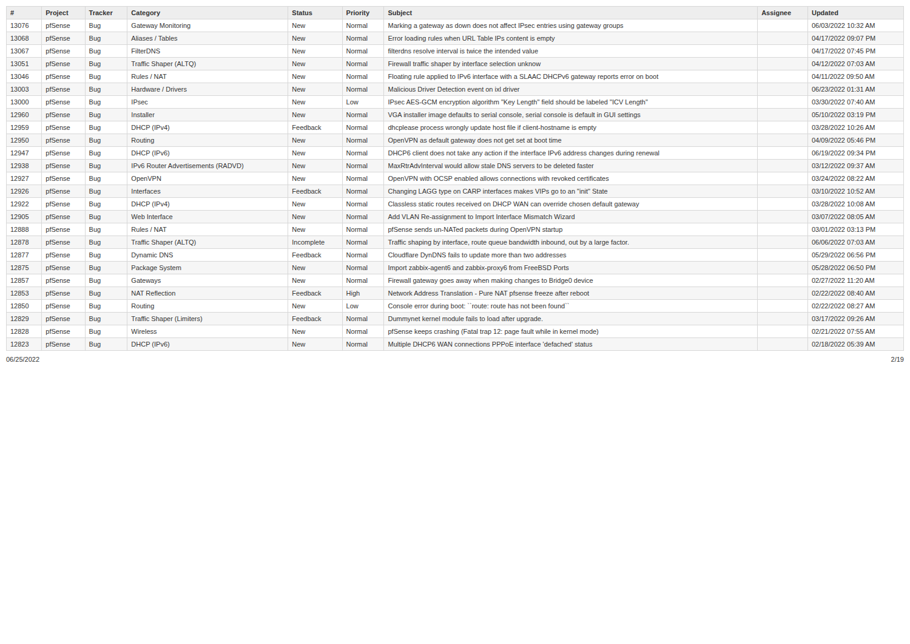| # | Project | Tracker | Category | Status | Priority | Subject | Assignee | Updated |
| --- | --- | --- | --- | --- | --- | --- | --- | --- |
| 13076 | pfSense | Bug | Gateway Monitoring | New | Normal | Marking a gateway as down does not affect IPsec entries using gateway groups | | 06/03/2022 10:32 AM |
| 13068 | pfSense | Bug | Aliases / Tables | New | Normal | Error loading rules when URL Table IPs content is empty | | 04/17/2022 09:07 PM |
| 13067 | pfSense | Bug | FilterDNS | New | Normal | filterdns resolve interval is twice the intended value | | 04/17/2022 07:45 PM |
| 13051 | pfSense | Bug | Traffic Shaper (ALTQ) | New | Normal | Firewall traffic shaper by interface selection unknow | | 04/12/2022 07:03 AM |
| 13046 | pfSense | Bug | Rules / NAT | New | Normal | Floating rule applied to IPv6 interface with a SLAAC DHCPv6 gateway reports error on boot | | 04/11/2022 09:50 AM |
| 13003 | pfSense | Bug | Hardware / Drivers | New | Normal | Malicious Driver Detection event on ixl driver | | 06/23/2022 01:31 AM |
| 13000 | pfSense | Bug | IPsec | New | Low | IPsec AES-GCM encryption algorithm "Key Length" field should be labeled "ICV Length" | | 03/30/2022 07:40 AM |
| 12960 | pfSense | Bug | Installer | New | Normal | VGA installer image defaults to serial console, serial console is default in GUI settings | | 05/10/2022 03:19 PM |
| 12959 | pfSense | Bug | DHCP (IPv4) | Feedback | Normal | dhcplease process wrongly update host file if client-hostname is empty | | 03/28/2022 10:26 AM |
| 12950 | pfSense | Bug | Routing | New | Normal | OpenVPN as default gateway does not get set at boot time | | 04/09/2022 05:46 PM |
| 12947 | pfSense | Bug | DHCP (IPv6) | New | Normal | DHCP6 client does not take any action if the interface IPv6 address changes during renewal | | 06/19/2022 09:34 PM |
| 12938 | pfSense | Bug | IPv6 Router Advertisements (RADVD) | New | Normal | MaxRtrAdvInterval would allow stale DNS servers to be deleted faster | | 03/12/2022 09:37 AM |
| 12927 | pfSense | Bug | OpenVPN | New | Normal | OpenVPN with OCSP enabled allows connections with revoked certificates | | 03/24/2022 08:22 AM |
| 12926 | pfSense | Bug | Interfaces | Feedback | Normal | Changing LAGG type on CARP interfaces makes VIPs go to an "init" State | | 03/10/2022 10:52 AM |
| 12922 | pfSense | Bug | DHCP (IPv4) | New | Normal | Classless static routes received on DHCP WAN can override chosen default gateway | | 03/28/2022 10:08 AM |
| 12905 | pfSense | Bug | Web Interface | New | Normal | Add VLAN Re-assignment to Import Interface Mismatch Wizard | | 03/07/2022 08:05 AM |
| 12888 | pfSense | Bug | Rules / NAT | New | Normal | pfSense sends un-NATed packets during OpenVPN startup | | 03/01/2022 03:13 PM |
| 12878 | pfSense | Bug | Traffic Shaper (ALTQ) | Incomplete | Normal | Traffic shaping by interface, route queue bandwidth inbound, out by a large factor. | | 06/06/2022 07:03 AM |
| 12877 | pfSense | Bug | Dynamic DNS | Feedback | Normal | Cloudflare DynDNS fails to update more than two addresses | | 05/29/2022 06:56 PM |
| 12875 | pfSense | Bug | Package System | New | Normal | Import zabbix-agent6 and zabbix-proxy6 from FreeBSD Ports | | 05/28/2022 06:50 PM |
| 12857 | pfSense | Bug | Gateways | New | Normal | Firewall gateway goes away when making changes to Bridge0 device | | 02/27/2022 11:20 AM |
| 12853 | pfSense | Bug | NAT Reflection | Feedback | High | Network Address Translation - Pure NAT pfsense freeze after reboot | | 02/22/2022 08:40 AM |
| 12850 | pfSense | Bug | Routing | New | Low | Console error during boot: ``route: route has not been found`` | | 02/22/2022 08:27 AM |
| 12829 | pfSense | Bug | Traffic Shaper (Limiters) | Feedback | Normal | Dummynet kernel module fails to load after upgrade. | | 03/17/2022 09:26 AM |
| 12828 | pfSense | Bug | Wireless | New | Normal | pfSense keeps crashing (Fatal trap 12: page fault while in kernel mode) | | 02/21/2022 07:55 AM |
| 12823 | pfSense | Bug | DHCP (IPv6) | New | Normal | Multiple DHCP6 WAN connections PPPoE interface 'defached' status | | 02/18/2022 05:39 AM |
06/25/2022
2/19